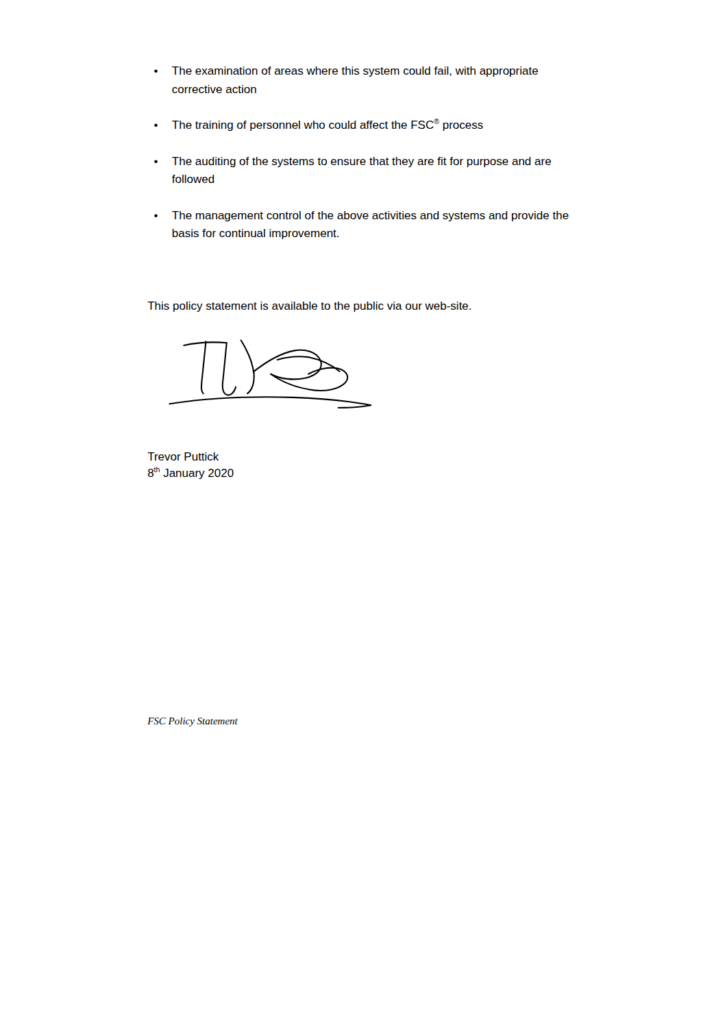The examination of areas where this system could fail, with appropriate corrective action
The training of personnel who could affect the FSC® process
The auditing of the systems to ensure that they are fit for purpose and are followed
The management control of the above activities and systems and provide the basis for continual improvement.
This policy statement is available to the public via our web-site.
Trevor Puttick
8th January 2020
FSC Policy Statement